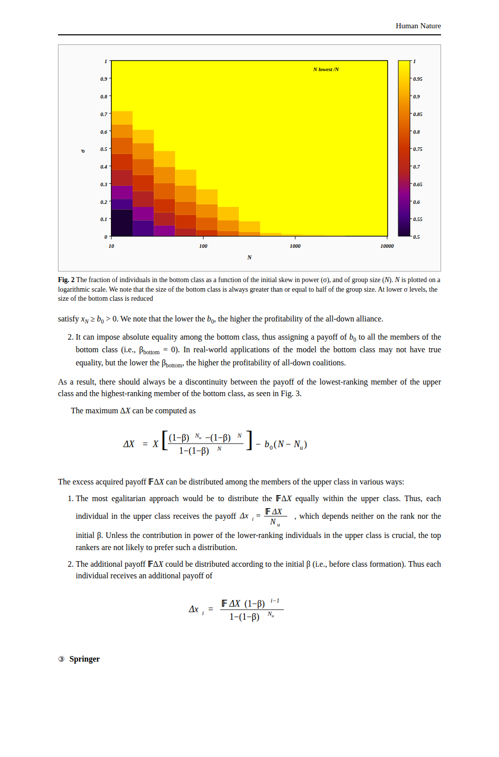Human Nature
N lowest /N 1 0.9 0.8 0.7 0.6 0.5 0.4 0.3 0.2 0.1 0 σ 10 100 1000 10000 N 1 0.95 0.9 0.85 0.8 0.75 0.7 0.65 0.6 0.55 0.5
Fig. 2 The fraction of individuals in the bottom class as a function of the initial skew in power (σ), and of group size (N). N is plotted on a logarithmic scale. We note that the size of the bottom class is always greater than or equal to half of the group size. At lower σ levels, the size of the bottom class is reduced
satisfy xN ≥ b0 > 0. We note that the lower the b0, the higher the profitability of the all-down alliance.
It can impose absolute equality among the bottom class, thus assigning a payoff of b0 to all the members of the bottom class (i.e., βbottom = 0). In real-world applications of the model the bottom class may not have true equality, but the lower the βbottom, the higher the profitability of all-down coalitions.
As a result, there should always be a discontinuity between the payoff of the lowest-ranking member of the upper class and the highest-ranking member of the bottom class, as seen in Fig. 3.
The maximum ΔX can be computed as
ΔX = X [ (1−β) Nu −(1−β) N 1−(1−β) N ] − b 0 ( N − N u )
The excess acquired payoff 𝔽ΔX can be distributed among the members of the upper class in various ways:
The most egalitarian approach would be to distribute the 𝔽ΔX equally within the upper class. Thus, each individual in the upper class receives the payoff Δx i = 𝔽 ΔX N u , which depends neither on the rank nor the initial β. Unless the contribution in power of the lower-ranking individuals in the upper class is crucial, the top rankers are not likely to prefer such a distribution.
The additional payoff 𝔽ΔX could be distributed according to the initial β (i.e., before class formation). Thus each individual receives an additional payoff of
Δx i = 𝔽 ΔX (1−β) i−1 1−(1−β) Nu
③ Springer